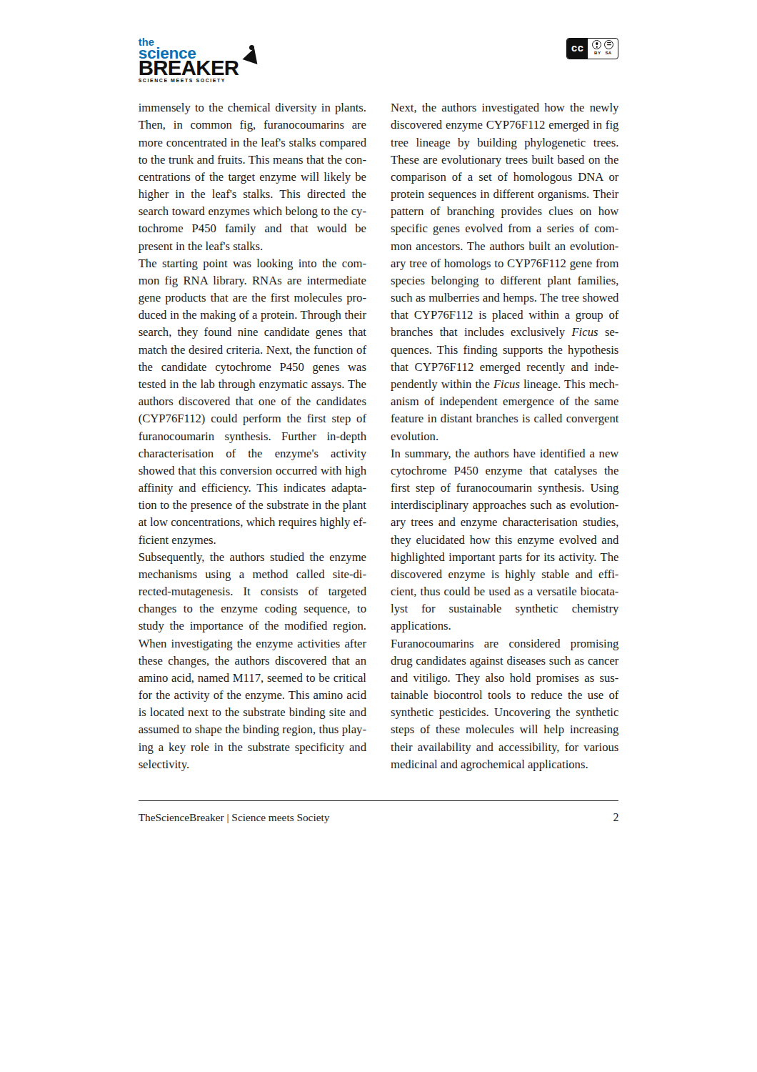the science BREAKER SCIENCE MEETS SOCIETY
cc
BY SA
immensely to the chemical diversity in plants. Then, in common fig, furanocoumarins are more concentrated in the leaf's stalks compared to the trunk and fruits. This means that the concentrations of the target enzyme will likely be higher in the leaf's stalks. This directed the search toward enzymes which belong to the cytochrome P450 family and that would be present in the leaf's stalks.
The starting point was looking into the common fig RNA library. RNAs are intermediate gene products that are the first molecules produced in the making of a protein. Through their search, they found nine candidate genes that match the desired criteria. Next, the function of the candidate cytochrome P450 genes was tested in the lab through enzymatic assays. The authors discovered that one of the candidates (CYP76F112) could perform the first step of furanocoumarin synthesis. Further in-depth characterisation of the enzyme's activity showed that this conversion occurred with high affinity and efficiency. This indicates adaptation to the presence of the substrate in the plant at low concentrations, which requires highly efficient enzymes.
Subsequently, the authors studied the enzyme mechanisms using a method called site-directed-mutagenesis. It consists of targeted changes to the enzyme coding sequence, to study the importance of the modified region. When investigating the enzyme activities after these changes, the authors discovered that an amino acid, named M117, seemed to be critical for the activity of the enzyme. This amino acid is located next to the substrate binding site and assumed to shape the binding region, thus playing a key role in the substrate specificity and selectivity.
Next, the authors investigated how the newly discovered enzyme CYP76F112 emerged in fig tree lineage by building phylogenetic trees. These are evolutionary trees built based on the comparison of a set of homologous DNA or protein sequences in different organisms. Their pattern of branching provides clues on how specific genes evolved from a series of common ancestors. The authors built an evolutionary tree of homologs to CYP76F112 gene from species belonging to different plant families, such as mulberries and hemps. The tree showed that CYP76F112 is placed within a group of branches that includes exclusively Ficus sequences. This finding supports the hypothesis that CYP76F112 emerged recently and independently within the Ficus lineage. This mechanism of independent emergence of the same feature in distant branches is called convergent evolution.
In summary, the authors have identified a new cytochrome P450 enzyme that catalyses the first step of furanocoumarin synthesis. Using interdisciplinary approaches such as evolutionary trees and enzyme characterisation studies, they elucidated how this enzyme evolved and highlighted important parts for its activity. The discovered enzyme is highly stable and efficient, thus could be used as a versatile biocatalyst for sustainable synthetic chemistry applications.
Furanocoumarins are considered promising drug candidates against diseases such as cancer and vitiligo. They also hold promises as sustainable biocontrol tools to reduce the use of synthetic pesticides. Uncovering the synthetic steps of these molecules will help increasing their availability and accessibility, for various medicinal and agrochemical applications.
TheScienceBreaker | Science meets Society
2